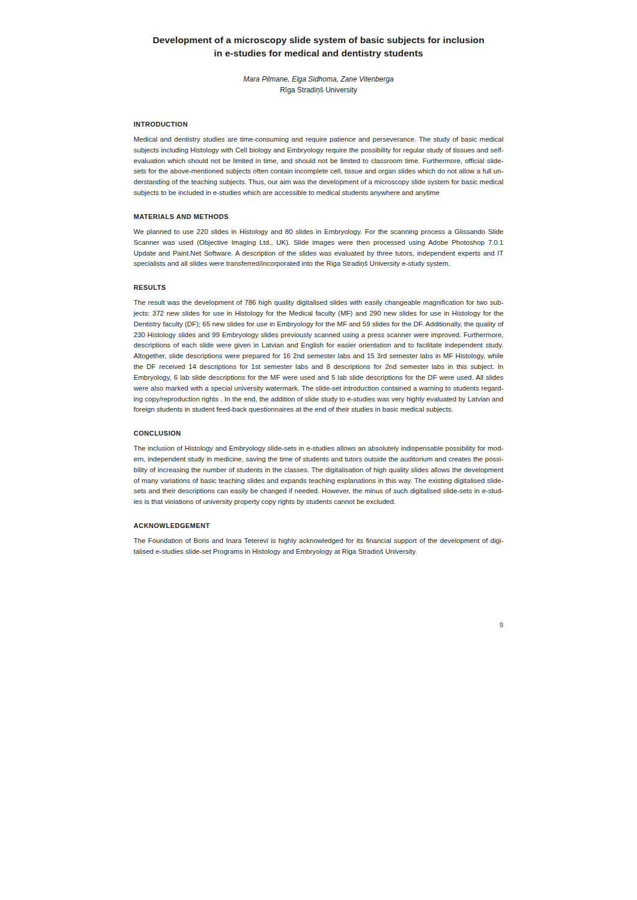Development of a microscopy slide system of basic subjects for inclusion
in e-studies for medical and dentistry students
Mara Pilmane, Elga Sidhoma, Zane Vitenberga
Rīga Stradiņš University
Introduction
Medical and dentistry studies are time-consuming and require patience and perseverance. The study of basic medical subjects including Histology with Cell biology and Embryology require the possibility for regular study of tissues and self-evaluation which should not be limited in time, and should not be limited to classroom time. Furthermore, official slide-sets for the above-mentioned subjects often contain incomplete cell, tissue and organ slides which do not allow a full understanding of the teaching subjects. Thus, our aim was the development of a microscopy slide system for basic medical subjects to be included in e-studies which are accessible to medical students anywhere and anytime
Materials and methods
We planned to use 220 slides in Histology and 80 slides in Embryology. For the scanning process a Glissando Slide Scanner was used (Objective Imaging Ltd., UK). Slide images were then processed using Adobe Photoshop 7.0.1 Update and Paint.Net Software. A description of the slides was evaluated by three tutors, independent experts and IT specialists and all slides were transferred/incorporated into the Riga Stradiņš University e-study system.
Results
The result was the development of 786 high quality digitalised slides with easily changeable magnification for two subjects: 372 new slides for use in Histology for the Medical faculty (MF) and 290 new slides for use in Histology for the Dentistry faculty (DF); 65 new slides for use in Embryology for the MF and 59 slides for the DF. Additionally, the quality of 230 Histology slides and 99 Embryology slides previously scanned using a press scanner were improved. Furthermore, descriptions of each slide were given in Latvian and English for easier orientation and to facilitate independent study. Altogether, slide descriptions were prepared for 16 2nd semester labs and 15 3rd semester labs in MF Histology, while the DF received 14 descriptions for 1st semester labs and 8 descriptions for 2nd semester labs in this subject. In Embryology, 6 lab slide descriptions for the MF were used and 5 lab slide descriptions for the DF were used. All slides were also marked with a special university watermark. The slide-set introduction contained a warning to students regarding copy/reproduction rights . In the end, the addition of slide study to e-studies was very highly evaluated by Latvian and foreign students in student feed-back questionnaires at the end of their studies in basic medical subjects.
Conclusion
The inclusion of Histology and Embryology slide-sets in e-studies allows an absolutely indispensable possibility for modern, independent study in medicine, saving the time of students and tutors outside the auditorium and creates the possibility of increasing the number of students in the classes. The digitalisation of high quality slides allows the development of many variations of basic teaching slides and expands teaching explanations in this way. The existing digitalised slide-sets and their descriptions can easily be changed if needed. However, the minus of such digitalised slide-sets in e-studies is that violations of university property copy rights by students cannot be excluded.
Acknowledgement
The Foundation of Boris and Inara Teterevi is highly acknowledged for its financial support of the development of digitalised e-studies slide-set Programs in Histology and Embryology at Riga Stradiņš University.
9